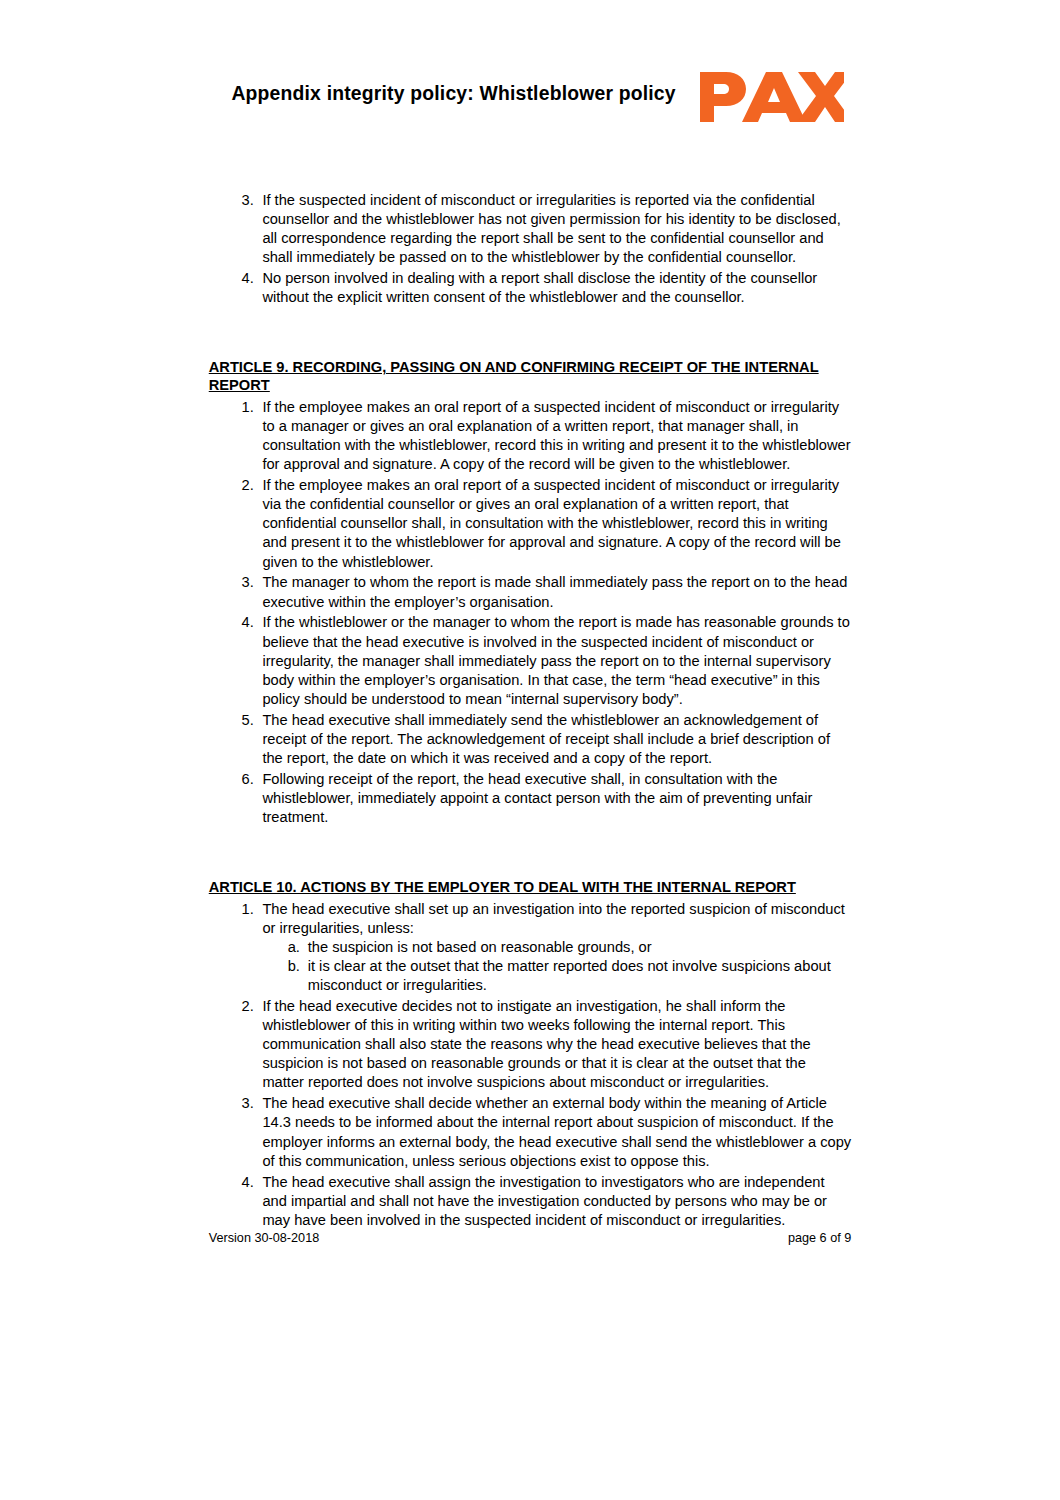Appendix integrity policy: Whistleblower policy
PAX
If the suspected incident of misconduct or irregularities is reported via the confidential counsellor and the whistleblower has not given permission for his identity to be disclosed, all correspondence regarding the report shall be sent to the confidential counsellor and shall immediately be passed on to the whistleblower by the confidential counsellor.
No person involved in dealing with a report shall disclose the identity of the counsellor without the explicit written consent of the whistleblower and the counsellor.
Article 9. Recording, passing on and confirming receipt of the internal report
If the employee makes an oral report of a suspected incident of misconduct or irregularity to a manager or gives an oral explanation of a written report, that manager shall, in consultation with the whistleblower, record this in writing and present it to the whistleblower for approval and signature. A copy of the record will be given to the whistleblower.
If the employee makes an oral report of a suspected incident of misconduct or irregularity via the confidential counsellor or gives an oral explanation of a written report, that confidential counsellor shall, in consultation with the whistleblower, record this in writing and present it to the whistleblower for approval and signature. A copy of the record will be given to the whistleblower.
The manager to whom the report is made shall immediately pass the report on to the head executive within the employer’s organisation.
If the whistleblower or the manager to whom the report is made has reasonable grounds to believe that the head executive is involved in the suspected incident of misconduct or irregularity, the manager shall immediately pass the report on to the internal supervisory body within the employer’s organisation. In that case, the term “head executive” in this policy should be understood to mean “internal supervisory body”.
The head executive shall immediately send the whistleblower an acknowledgement of receipt of the report. The acknowledgement of receipt shall include a brief description of the report, the date on which it was received and a copy of the report.
Following receipt of the report, the head executive shall, in consultation with the whistleblower, immediately appoint a contact person with the aim of preventing unfair treatment.
Article 10. Actions by the employer to deal with the internal report
The head executive shall set up an investigation into the reported suspicion of misconduct or irregularities, unless:
the suspicion is not based on reasonable grounds, or
it is clear at the outset that the matter reported does not involve suspicions about misconduct or irregularities.
If the head executive decides not to instigate an investigation, he shall inform the whistleblower of this in writing within two weeks following the internal report. This communication shall also state the reasons why the head executive believes that the suspicion is not based on reasonable grounds or that it is clear at the outset that the matter reported does not involve suspicions about misconduct or irregularities.
The head executive shall decide whether an external body within the meaning of Article 14.3 needs to be informed about the internal report about suspicion of misconduct. If the employer informs an external body, the head executive shall send the whistleblower a copy of this communication, unless serious objections exist to oppose this.
The head executive shall assign the investigation to investigators who are independent and impartial and shall not have the investigation conducted by persons who may be or may have been involved in the suspected incident of misconduct or irregularities.
Version 30-08-2018 page 6 of 9